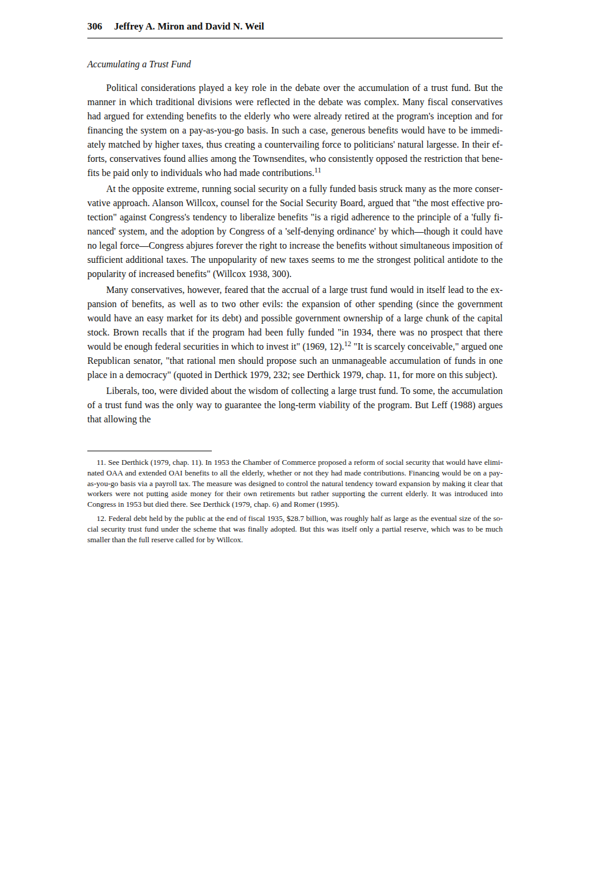306 Jeffrey A. Miron and David N. Weil
Accumulating a Trust Fund
Political considerations played a key role in the debate over the accumulation of a trust fund. But the manner in which traditional divisions were reflected in the debate was complex. Many fiscal conservatives had argued for extending benefits to the elderly who were already retired at the program's inception and for financing the system on a pay-as-you-go basis. In such a case, generous benefits would have to be immediately matched by higher taxes, thus creating a countervailing force to politicians' natural largesse. In their efforts, conservatives found allies among the Townsendites, who consistently opposed the restriction that benefits be paid only to individuals who had made contributions.11
At the opposite extreme, running social security on a fully funded basis struck many as the more conservative approach. Alanson Willcox, counsel for the Social Security Board, argued that "the most effective protection" against Congress's tendency to liberalize benefits "is a rigid adherence to the principle of a 'fully financed' system, and the adoption by Congress of a 'self-denying ordinance' by which—though it could have no legal force—Congress abjures forever the right to increase the benefits without simultaneous imposition of sufficient additional taxes. The unpopularity of new taxes seems to me the strongest political antidote to the popularity of increased benefits" (Willcox 1938, 300).
Many conservatives, however, feared that the accrual of a large trust fund would in itself lead to the expansion of benefits, as well as to two other evils: the expansion of other spending (since the government would have an easy market for its debt) and possible government ownership of a large chunk of the capital stock. Brown recalls that if the program had been fully funded "in 1934, there was no prospect that there would be enough federal securities in which to invest it" (1969, 12).12 "It is scarcely conceivable," argued one Republican senator, "that rational men should propose such an unmanageable accumulation of funds in one place in a democracy" (quoted in Derthick 1979, 232; see Derthick 1979, chap. 11, for more on this subject).
Liberals, too, were divided about the wisdom of collecting a large trust fund. To some, the accumulation of a trust fund was the only way to guarantee the long-term viability of the program. But Leff (1988) argues that allowing the
11. See Derthick (1979, chap. 11). In 1953 the Chamber of Commerce proposed a reform of social security that would have eliminated OAA and extended OAI benefits to all the elderly, whether or not they had made contributions. Financing would be on a pay-as-you-go basis via a payroll tax. The measure was designed to control the natural tendency toward expansion by making it clear that workers were not putting aside money for their own retirements but rather supporting the current elderly. It was introduced into Congress in 1953 but died there. See Derthick (1979, chap. 6) and Romer (1995).
12. Federal debt held by the public at the end of fiscal 1935, $28.7 billion, was roughly half as large as the eventual size of the social security trust fund under the scheme that was finally adopted. But this was itself only a partial reserve, which was to be much smaller than the full reserve called for by Willcox.